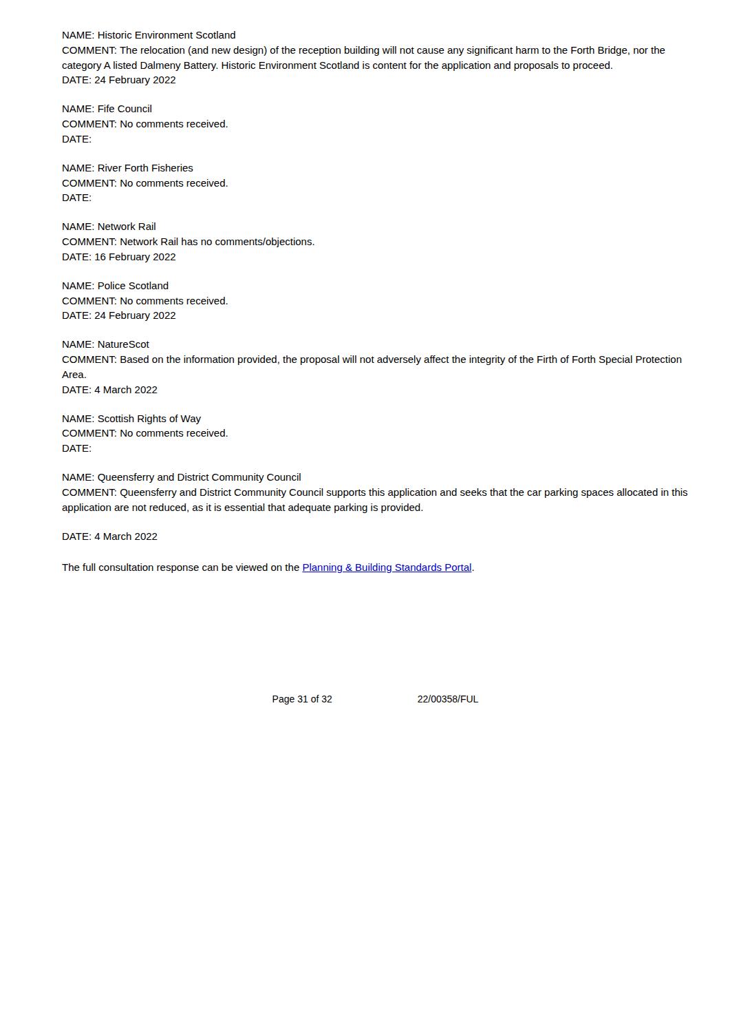NAME: Historic Environment Scotland
COMMENT: The relocation (and new design) of the reception building will not cause any significant harm to the Forth Bridge, nor the category A listed Dalmeny Battery. Historic Environment Scotland is content for the application and proposals to proceed.
DATE: 24 February 2022
NAME: Fife Council
COMMENT: No comments received.
DATE:
NAME: River Forth Fisheries
COMMENT: No comments received.
DATE:
NAME: Network Rail
COMMENT: Network Rail has no comments/objections.
DATE: 16 February 2022
NAME: Police Scotland
COMMENT: No comments received.
DATE: 24 February 2022
NAME: NatureScot
COMMENT: Based on the information provided, the proposal will not adversely affect the integrity of the Firth of Forth Special Protection Area.
DATE: 4 March 2022
NAME: Scottish Rights of Way
COMMENT: No comments received.
DATE:
NAME: Queensferry and District Community Council
COMMENT: Queensferry and District Community Council supports this application and seeks that the car parking spaces allocated in this application are not reduced, as it is essential that adequate parking is provided.
DATE: 4 March 2022
The full consultation response can be viewed on the Planning & Building Standards Portal.
Page 31 of 32 22/00358/FUL